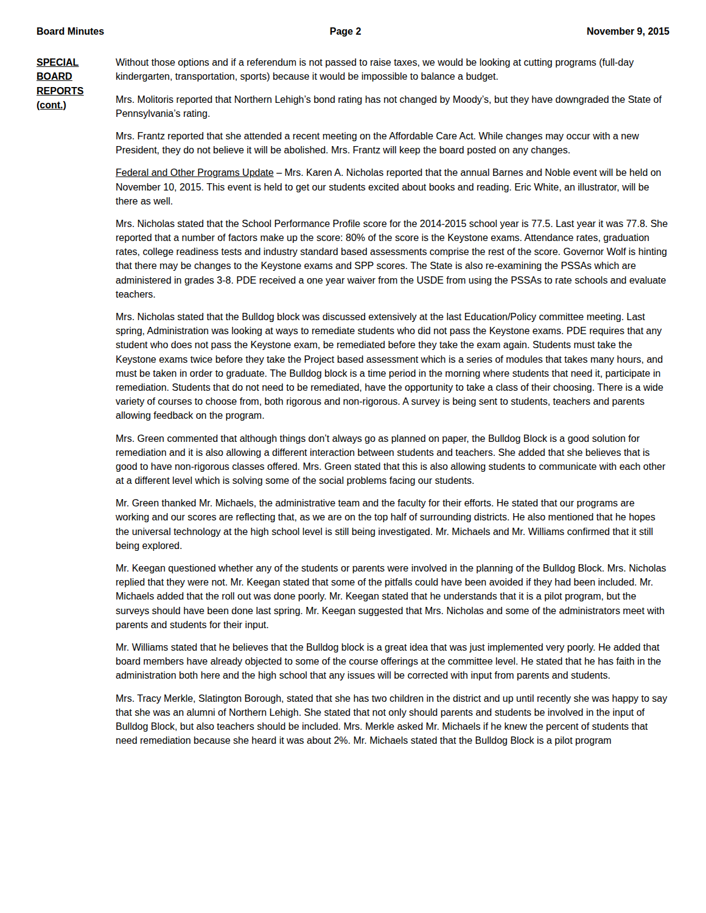Board Minutes Page 2 November 9, 2015
SPECIAL
BOARD
REPORTS
(cont.)
Without those options and if a referendum is not passed to raise taxes, we would be looking at cutting programs (full-day kindergarten, transportation, sports) because it would be impossible to balance a budget.
Mrs. Molitoris reported that Northern Lehigh’s bond rating has not changed by Moody’s, but they have downgraded the State of Pennsylvania’s rating.
Mrs. Frantz reported that she attended a recent meeting on the Affordable Care Act. While changes may occur with a new President, they do not believe it will be abolished. Mrs. Frantz will keep the board posted on any changes.
Federal and Other Programs Update – Mrs. Karen A. Nicholas reported that the annual Barnes and Noble event will be held on November 10, 2015. This event is held to get our students excited about books and reading. Eric White, an illustrator, will be there as well.
Mrs. Nicholas stated that the School Performance Profile score for the 2014-2015 school year is 77.5. Last year it was 77.8. She reported that a number of factors make up the score: 80% of the score is the Keystone exams. Attendance rates, graduation rates, college readiness tests and industry standard based assessments comprise the rest of the score. Governor Wolf is hinting that there may be changes to the Keystone exams and SPP scores. The State is also re-examining the PSSAs which are administered in grades 3-8. PDE received a one year waiver from the USDE from using the PSSAs to rate schools and evaluate teachers.
Mrs. Nicholas stated that the Bulldog block was discussed extensively at the last Education/Policy committee meeting. Last spring, Administration was looking at ways to remediate students who did not pass the Keystone exams. PDE requires that any student who does not pass the Keystone exam, be remediated before they take the exam again. Students must take the Keystone exams twice before they take the Project based assessment which is a series of modules that takes many hours, and must be taken in order to graduate. The Bulldog block is a time period in the morning where students that need it, participate in remediation. Students that do not need to be remediated, have the opportunity to take a class of their choosing. There is a wide variety of courses to choose from, both rigorous and non-rigorous. A survey is being sent to students, teachers and parents allowing feedback on the program.
Mrs. Green commented that although things don’t always go as planned on paper, the Bulldog Block is a good solution for remediation and it is also allowing a different interaction between students and teachers. She added that she believes that is good to have non-rigorous classes offered. Mrs. Green stated that this is also allowing students to communicate with each other at a different level which is solving some of the social problems facing our students.
Mr. Green thanked Mr. Michaels, the administrative team and the faculty for their efforts. He stated that our programs are working and our scores are reflecting that, as we are on the top half of surrounding districts. He also mentioned that he hopes the universal technology at the high school level is still being investigated. Mr. Michaels and Mr. Williams confirmed that it still being explored.
Mr. Keegan questioned whether any of the students or parents were involved in the planning of the Bulldog Block. Mrs. Nicholas replied that they were not. Mr. Keegan stated that some of the pitfalls could have been avoided if they had been included. Mr. Michaels added that the roll out was done poorly. Mr. Keegan stated that he understands that it is a pilot program, but the surveys should have been done last spring. Mr. Keegan suggested that Mrs. Nicholas and some of the administrators meet with parents and students for their input.
Mr. Williams stated that he believes that the Bulldog block is a great idea that was just implemented very poorly. He added that board members have already objected to some of the course offerings at the committee level. He stated that he has faith in the administration both here and the high school that any issues will be corrected with input from parents and students.
Mrs. Tracy Merkle, Slatington Borough, stated that she has two children in the district and up until recently she was happy to say that she was an alumni of Northern Lehigh. She stated that not only should parents and students be involved in the input of Bulldog Block, but also teachers should be included. Mrs. Merkle asked Mr. Michaels if he knew the percent of students that need remediation because she heard it was about 2%. Mr. Michaels stated that the Bulldog Block is a pilot program